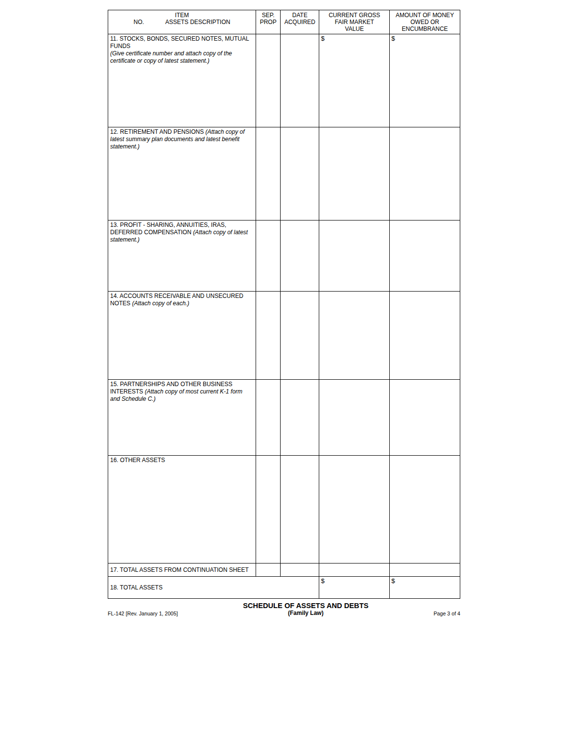| ITEM NO. ASSETS DESCRIPTION | SEP. PROP | DATE ACQUIRED | CURRENT GROSS FAIR MARKET VALUE | AMOUNT OF MONEY OWED OR ENCUMBRANCE |
| --- | --- | --- | --- | --- |
| 11. STOCKS, BONDS, SECURED NOTES, MUTUAL FUNDS (Give certificate number and attach copy of the certificate or copy of latest statement.) | | | $ | $ |
| 12. RETIREMENT AND PENSIONS (Attach copy of latest summary plan documents and latest benefit statement.) | | | | |
| 13. PROFIT - SHARING, ANNUITIES, IRAS, DEFERRED COMPENSATION (Attach copy of latest statement.) | | | | |
| 14. ACCOUNTS RECEIVABLE AND UNSECURED NOTES (Attach copy of each.) | | | | |
| 15. PARTNERSHIPS AND OTHER BUSINESS INTERESTS (Attach copy of most current K-1 form and Schedule C.) | | | | |
| 16. OTHER ASSETS | | | | |
| 17. TOTAL ASSETS FROM CONTINUATION SHEET | | | | |
| 18. TOTAL ASSETS | $ | $ |
FL-142 [Rev. January 1, 2005]
SCHEDULE OF ASSETS AND DEBTS (Family Law)
Page 3 of 4